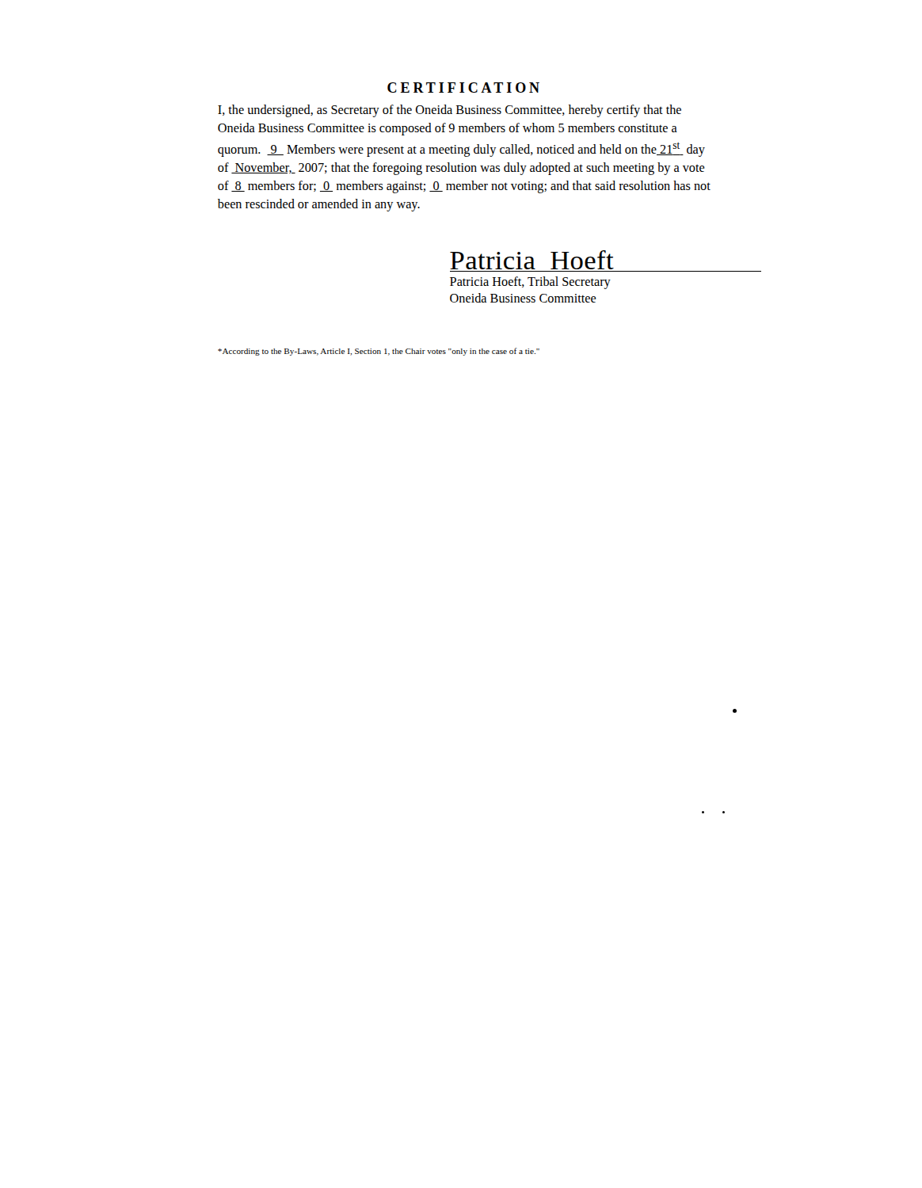Certification
I, the undersigned, as Secretary of the Oneida Business Committee, hereby certify that the Oneida Business Committee is composed of 9 members of whom 5 members constitute a quorum. 9 Members were present at a meeting duly called, noticed and held on the 21st day of November, 2007; that the foregoing resolution was duly adopted at such meeting by a vote of 8 members for; 0 members against; 0 member not voting; and that said resolution has not been rescinded or amended in any way.
Patricia Hoeft
Patricia Hoeft, Tribal Secretary
Oneida Business Committee
*According to the By-Laws, Article I, Section 1, the Chair votes "only in the case of a tie."